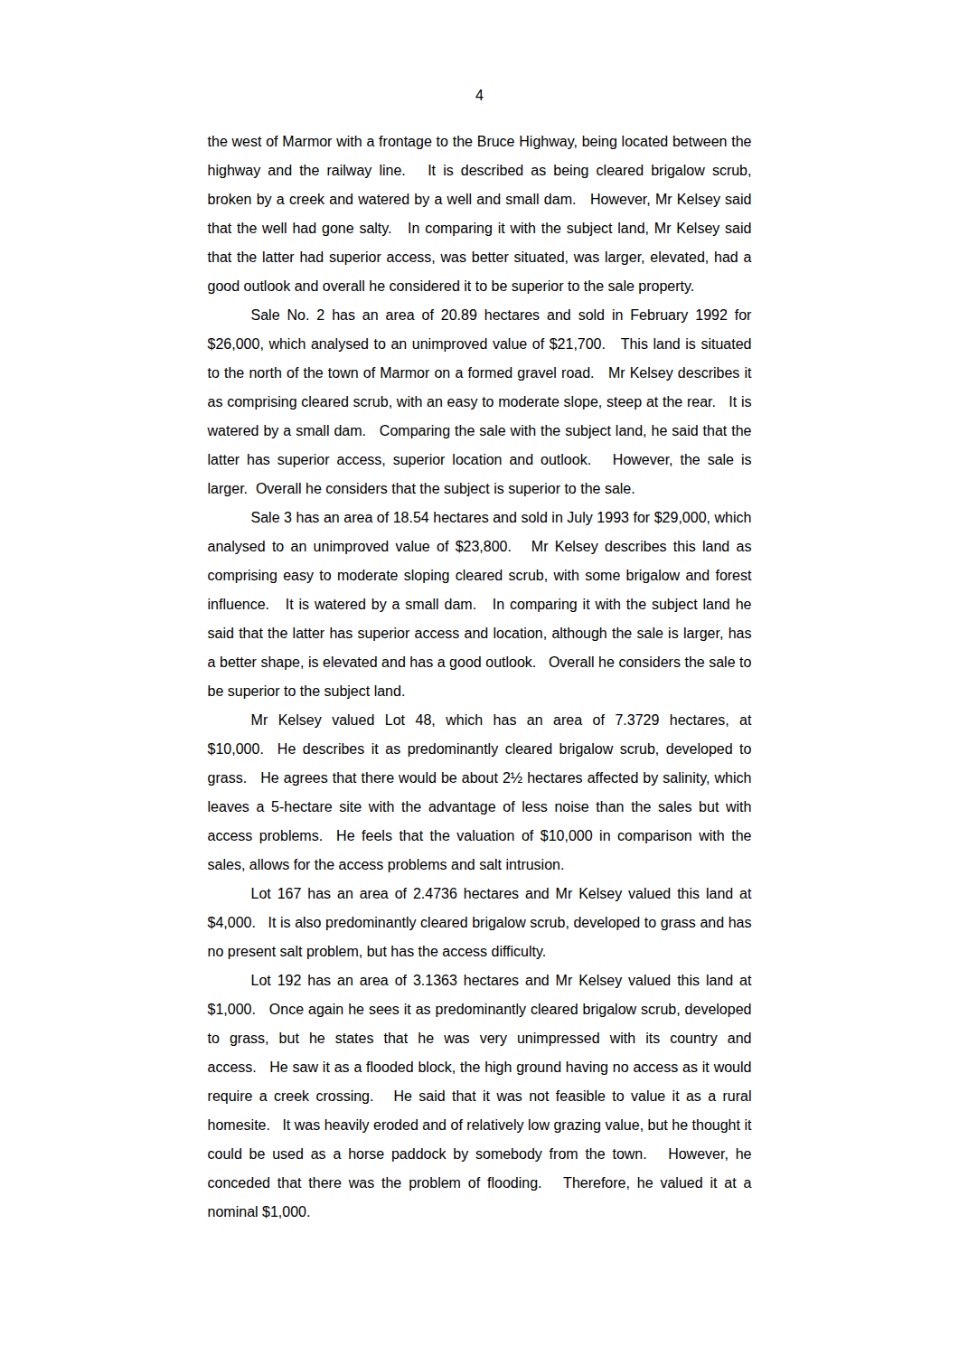4
the west of Marmor with a frontage to the Bruce Highway, being located between the highway and the railway line. It is described as being cleared brigalow scrub, broken by a creek and watered by a well and small dam. However, Mr Kelsey said that the well had gone salty. In comparing it with the subject land, Mr Kelsey said that the latter had superior access, was better situated, was larger, elevated, had a good outlook and overall he considered it to be superior to the sale property.
Sale No. 2 has an area of 20.89 hectares and sold in February 1992 for $26,000, which analysed to an unimproved value of $21,700. This land is situated to the north of the town of Marmor on a formed gravel road. Mr Kelsey describes it as comprising cleared scrub, with an easy to moderate slope, steep at the rear. It is watered by a small dam. Comparing the sale with the subject land, he said that the latter has superior access, superior location and outlook. However, the sale is larger. Overall he considers that the subject is superior to the sale.
Sale 3 has an area of 18.54 hectares and sold in July 1993 for $29,000, which analysed to an unimproved value of $23,800. Mr Kelsey describes this land as comprising easy to moderate sloping cleared scrub, with some brigalow and forest influence. It is watered by a small dam. In comparing it with the subject land he said that the latter has superior access and location, although the sale is larger, has a better shape, is elevated and has a good outlook. Overall he considers the sale to be superior to the subject land.
Mr Kelsey valued Lot 48, which has an area of 7.3729 hectares, at $10,000. He describes it as predominantly cleared brigalow scrub, developed to grass. He agrees that there would be about 2½ hectares affected by salinity, which leaves a 5-hectare site with the advantage of less noise than the sales but with access problems. He feels that the valuation of $10,000 in comparison with the sales, allows for the access problems and salt intrusion.
Lot 167 has an area of 2.4736 hectares and Mr Kelsey valued this land at $4,000. It is also predominantly cleared brigalow scrub, developed to grass and has no present salt problem, but has the access difficulty.
Lot 192 has an area of 3.1363 hectares and Mr Kelsey valued this land at $1,000. Once again he sees it as predominantly cleared brigalow scrub, developed to grass, but he states that he was very unimpressed with its country and access. He saw it as a flooded block, the high ground having no access as it would require a creek crossing. He said that it was not feasible to value it as a rural homesite. It was heavily eroded and of relatively low grazing value, but he thought it could be used as a horse paddock by somebody from the town. However, he conceded that there was the problem of flooding. Therefore, he valued it at a nominal $1,000.